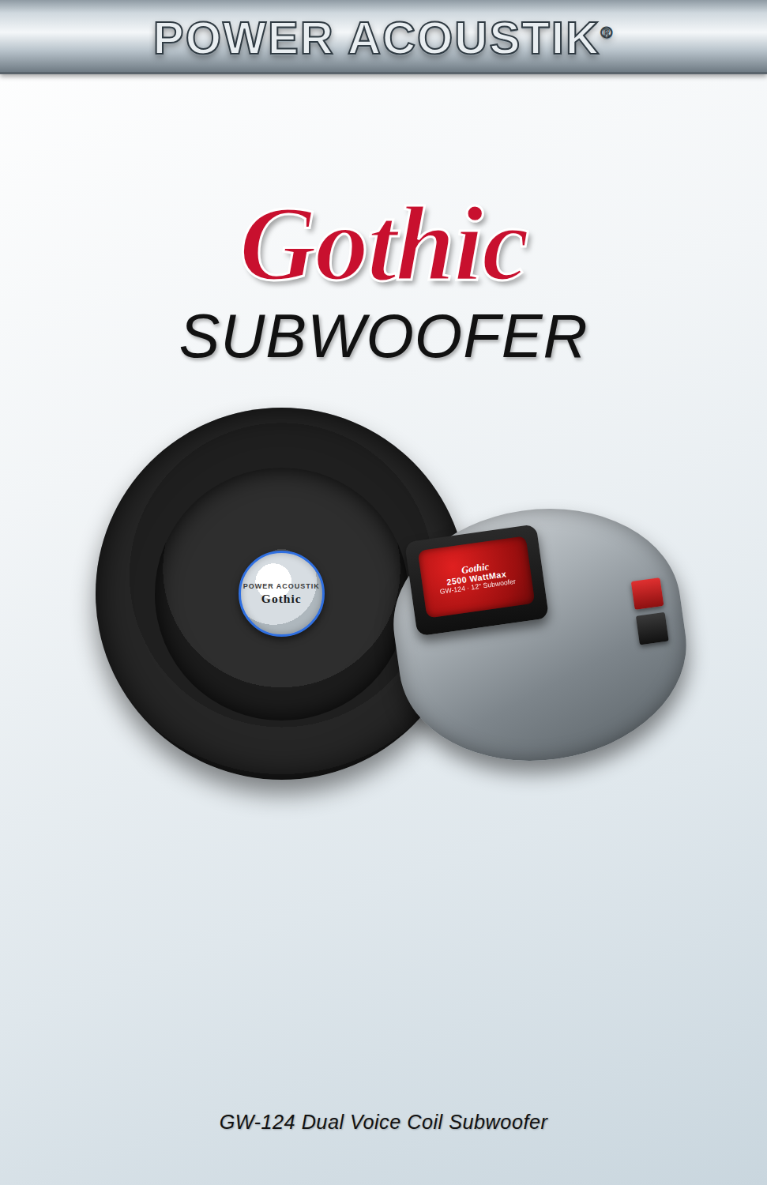Power Acoustik®
Gothic
Subwoofer
Power Acoustik Gothic
Gothic 2500 WattMax GW-124 · 12" Subwoofer
GW-124 Dual Voice Coil Subwoofer